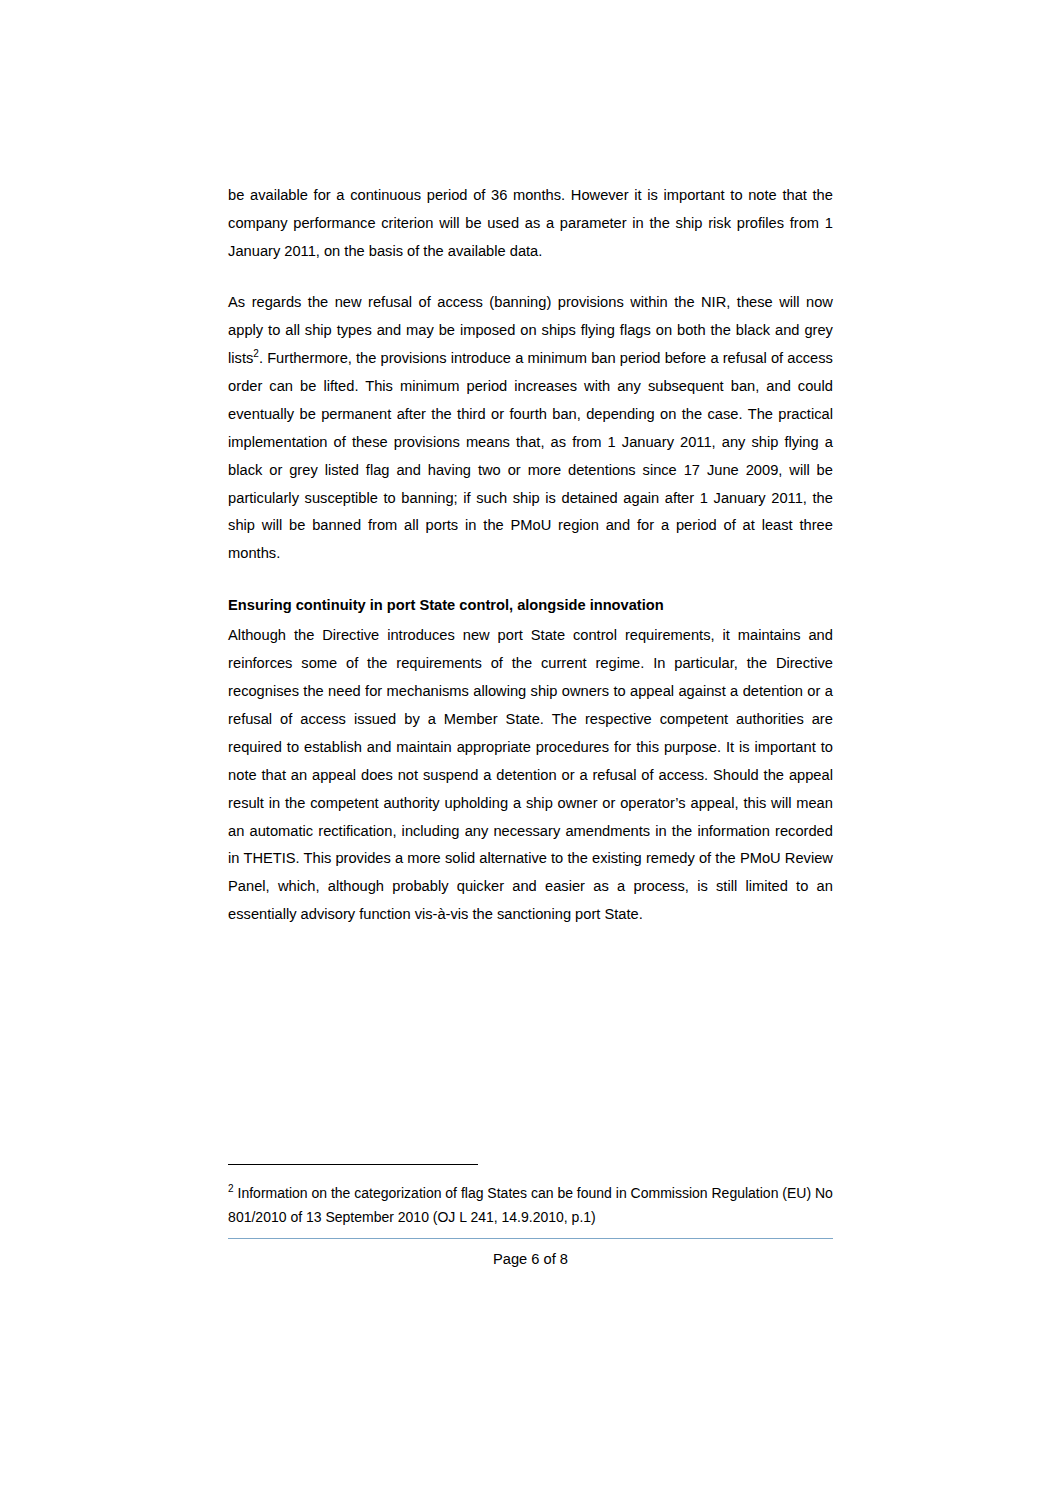be available for a continuous period of 36 months. However it is important to note that the company performance criterion will be used as a parameter in the ship risk profiles from 1 January 2011, on the basis of the available data.
As regards the new refusal of access (banning) provisions within the NIR, these will now apply to all ship types and may be imposed on ships flying flags on both the black and grey lists2. Furthermore, the provisions introduce a minimum ban period before a refusal of access order can be lifted. This minimum period increases with any subsequent ban, and could eventually be permanent after the third or fourth ban, depending on the case. The practical implementation of these provisions means that, as from 1 January 2011, any ship flying a black or grey listed flag and having two or more detentions since 17 June 2009, will be particularly susceptible to banning; if such ship is detained again after 1 January 2011, the ship will be banned from all ports in the PMoU region and for a period of at least three months.
Ensuring continuity in port State control, alongside innovation
Although the Directive introduces new port State control requirements, it maintains and reinforces some of the requirements of the current regime. In particular, the Directive recognises the need for mechanisms allowing ship owners to appeal against a detention or a refusal of access issued by a Member State. The respective competent authorities are required to establish and maintain appropriate procedures for this purpose. It is important to note that an appeal does not suspend a detention or a refusal of access. Should the appeal result in the competent authority upholding a ship owner or operator’s appeal, this will mean an automatic rectification, including any necessary amendments in the information recorded in THETIS. This provides a more solid alternative to the existing remedy of the PMoU Review Panel, which, although probably quicker and easier as a process, is still limited to an essentially advisory function vis-à-vis the sanctioning port State.
2 Information on the categorization of flag States can be found in Commission Regulation (EU) No 801/2010 of 13 September 2010 (OJ L 241, 14.9.2010, p.1)
Page 6 of 8